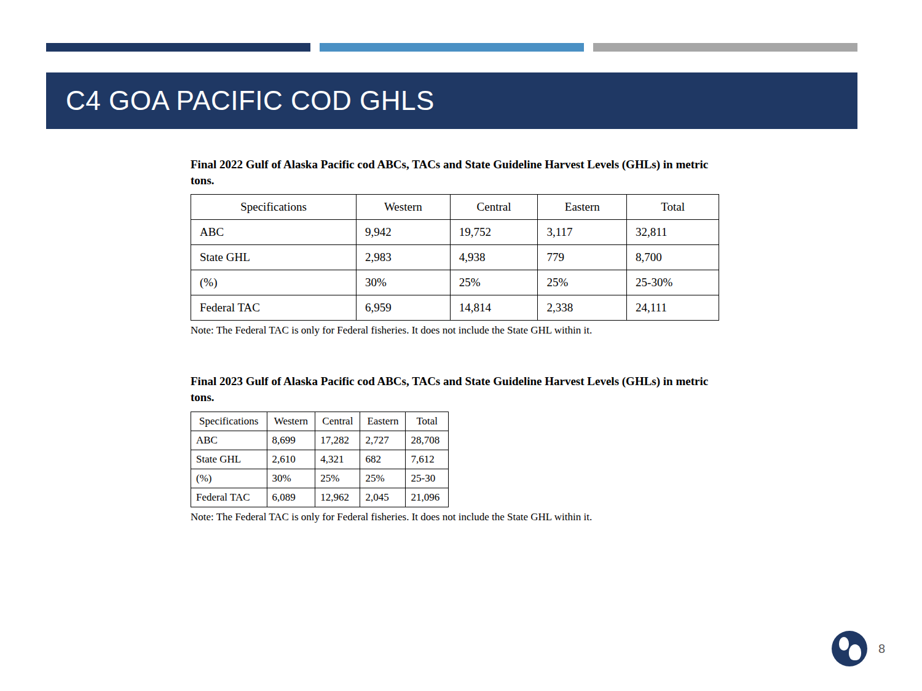C4 GOA PACIFIC COD GHLS
Final 2022 Gulf of Alaska Pacific cod ABCs, TACs and State Guideline Harvest Levels (GHLs) in metric tons.
| Specifications | Western | Central | Eastern | Total |
| --- | --- | --- | --- | --- |
| ABC | 9,942 | 19,752 | 3,117 | 32,811 |
| State GHL | 2,983 | 4,938 | 779 | 8,700 |
| (%) | 30% | 25% | 25% | 25-30% |
| Federal TAC | 6,959 | 14,814 | 2,338 | 24,111 |
Note: The Federal TAC is only for Federal fisheries. It does not include the State GHL within it.
Final 2023 Gulf of Alaska Pacific cod ABCs, TACs and State Guideline Harvest Levels (GHLs) in metric tons.
| Specifications | Western | Central | Eastern | Total |
| --- | --- | --- | --- | --- |
| ABC | 8,699 | 17,282 | 2,727 | 28,708 |
| State GHL | 2,610 | 4,321 | 682 | 7,612 |
| (%) | 30% | 25% | 25% | 25-30 |
| Federal TAC | 6,089 | 12,962 | 2,045 | 21,096 |
Note: The Federal TAC is only for Federal fisheries. It does not include the State GHL within it.
8